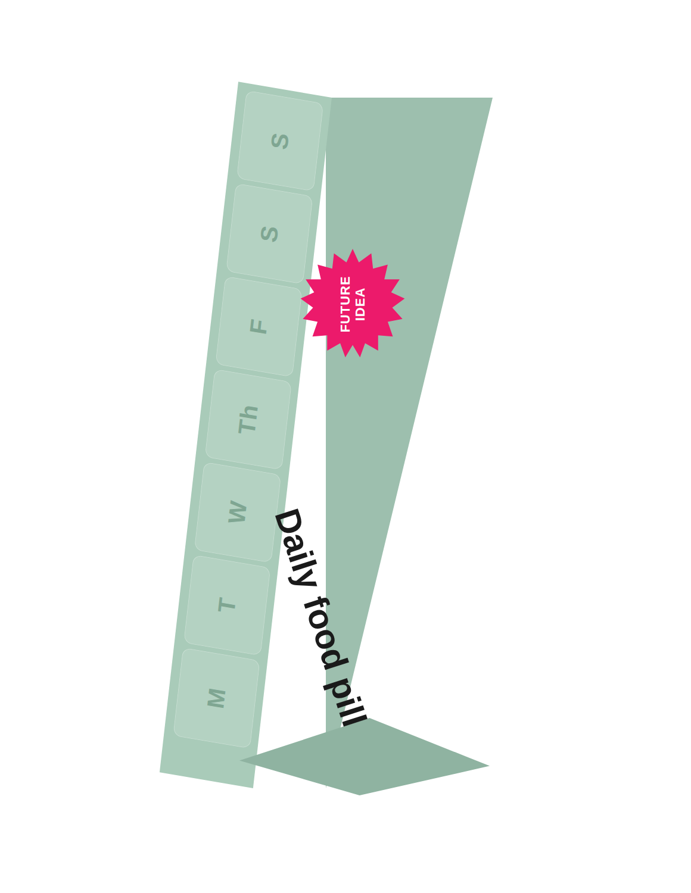S
S
F
Th
W
T
M
Daily food pill
FUTURE
IDEA